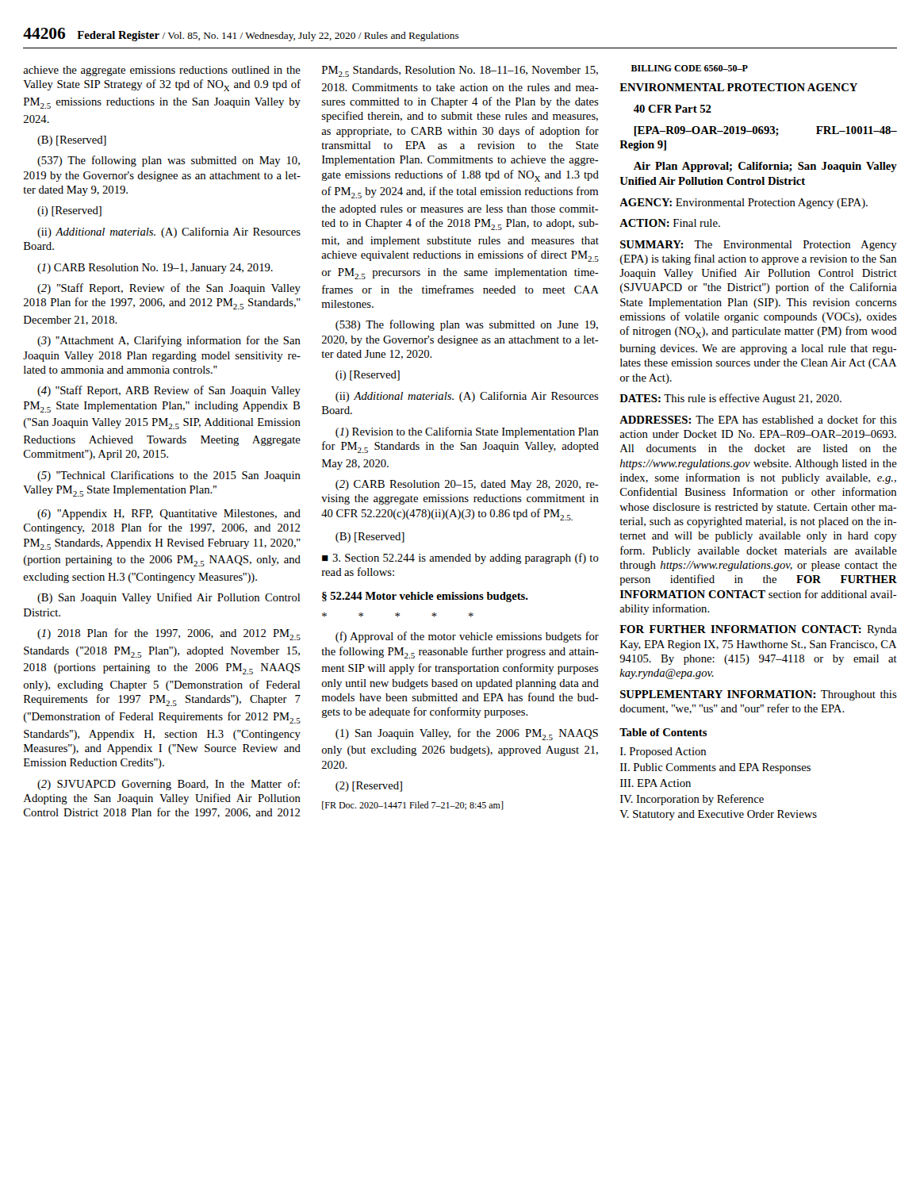44206 Federal Register / Vol. 85, No. 141 / Wednesday, July 22, 2020 / Rules and Regulations
achieve the aggregate emissions reductions outlined in the Valley State SIP Strategy of 32 tpd of NOX and 0.9 tpd of PM2.5 emissions reductions in the San Joaquin Valley by 2024.
(B) [Reserved]
(537) The following plan was submitted on May 10, 2019 by the Governor's designee as an attachment to a letter dated May 9, 2019.
(i) [Reserved]
(ii) Additional materials. (A) California Air Resources Board.
(1) CARB Resolution No. 19–1, January 24, 2019.
(2) ''Staff Report, Review of the San Joaquin Valley 2018 Plan for the 1997, 2006, and 2012 PM2.5 Standards,'' December 21, 2018.
(3) ''Attachment A, Clarifying information for the San Joaquin Valley 2018 Plan regarding model sensitivity related to ammonia and ammonia controls.''
(4) ''Staff Report, ARB Review of San Joaquin Valley PM2.5 State Implementation Plan,'' including Appendix B (''San Joaquin Valley 2015 PM2.5 SIP, Additional Emission Reductions Achieved Towards Meeting Aggregate Commitment''), April 20, 2015.
(5) ''Technical Clarifications to the 2015 San Joaquin Valley PM2.5 State Implementation Plan.''
(6) ''Appendix H, RFP, Quantitative Milestones, and Contingency, 2018 Plan for the 1997, 2006, and 2012 PM2.5 Standards, Appendix H Revised February 11, 2020,'' (portion pertaining to the 2006 PM2.5 NAAQS, only, and excluding section H.3 (''Contingency Measures'')).
(B) San Joaquin Valley Unified Air Pollution Control District.
(1) 2018 Plan for the 1997, 2006, and 2012 PM2.5 Standards (''2018 PM2.5 Plan''), adopted November 15, 2018 (portions pertaining to the 2006 PM2.5 NAAQS only), excluding Chapter 5 (''Demonstration of Federal Requirements for 1997 PM2.5 Standards''), Chapter 7 (''Demonstration of Federal Requirements for 2012 PM2.5 Standards''), Appendix H, section H.3 (''Contingency Measures''), and Appendix I (''New Source Review and Emission Reduction Credits'').
(2) SJVUAPCD Governing Board, In the Matter of: Adopting the San Joaquin Valley Unified Air Pollution Control District 2018 Plan for the 1997, 2006, and 2012 PM2.5 Standards, Resolution No. 18–11–16, November 15, 2018. Commitments to take action on the rules and measures committed to in Chapter 4 of the Plan by the dates specified therein, and to submit these rules and measures, as appropriate, to CARB within 30 days of adoption for transmittal to EPA as a revision to the State Implementation Plan. Commitments to achieve the aggregate emissions reductions of 1.88 tpd of NOX and 1.3 tpd of PM2.5 by 2024 and, if the total emission reductions from the adopted rules or measures are less than those committed to in Chapter 4 of the 2018 PM2.5 Plan, to adopt, submit, and implement substitute rules and measures that achieve equivalent reductions in emissions of direct PM2.5 or PM2.5 precursors in the same implementation timeframes or in the timeframes needed to meet CAA milestones.
(538) The following plan was submitted on June 19, 2020, by the Governor's designee as an attachment to a letter dated June 12, 2020.
(i) [Reserved]
(ii) Additional materials. (A) California Air Resources Board.
(1) Revision to the California State Implementation Plan for PM2.5 Standards in the San Joaquin Valley, adopted May 28, 2020.
(2) CARB Resolution 20–15, dated May 28, 2020, revising the aggregate emissions reductions commitment in 40 CFR 52.220(c)(478)(ii)(A)(3) to 0.86 tpd of PM2.5.
(B) [Reserved]
■ 3. Section 52.244 is amended by adding paragraph (f) to read as follows:
§ 52.244 Motor vehicle emissions budgets.
* * * * *
(f) Approval of the motor vehicle emissions budgets for the following PM2.5 reasonable further progress and attainment SIP will apply for transportation conformity purposes only until new budgets based on updated planning data and models have been submitted and EPA has found the budgets to be adequate for conformity purposes.
(1) San Joaquin Valley, for the 2006 PM2.5 NAAQS only (but excluding 2026 budgets), approved August 21, 2020.
(2) [Reserved]
[FR Doc. 2020–14471 Filed 7–21–20; 8:45 am]
BILLING CODE 6560–50–P
ENVIRONMENTAL PROTECTION AGENCY
40 CFR Part 52
[EPA–R09–OAR–2019–0693; FRL–10011–48–Region 9]
Air Plan Approval; California; San Joaquin Valley Unified Air Pollution Control District
AGENCY: Environmental Protection Agency (EPA).
ACTION: Final rule.
SUMMARY: The Environmental Protection Agency (EPA) is taking final action to approve a revision to the San Joaquin Valley Unified Air Pollution Control District (SJVUAPCD or ''the District'') portion of the California State Implementation Plan (SIP). This revision concerns emissions of volatile organic compounds (VOCs), oxides of nitrogen (NOX), and particulate matter (PM) from wood burning devices. We are approving a local rule that regulates these emission sources under the Clean Air Act (CAA or the Act).
DATES: This rule is effective August 21, 2020.
ADDRESSES: The EPA has established a docket for this action under Docket ID No. EPA–R09–OAR–2019–0693. All documents in the docket are listed on the https://www.regulations.gov website. Although listed in the index, some information is not publicly available, e.g., Confidential Business Information or other information whose disclosure is restricted by statute. Certain other material, such as copyrighted material, is not placed on the internet and will be publicly available only in hard copy form. Publicly available docket materials are available through https://www.regulations.gov, or please contact the person identified in the FOR FURTHER INFORMATION CONTACT section for additional availability information.
FOR FURTHER INFORMATION CONTACT: Rynda Kay, EPA Region IX, 75 Hawthorne St., San Francisco, CA 94105. By phone: (415) 947–4118 or by email at kay.rynda@epa.gov.
SUPPLEMENTARY INFORMATION: Throughout this document, ''we,'' ''us'' and ''our'' refer to the EPA.
Table of Contents
I. Proposed Action
II. Public Comments and EPA Responses
III. EPA Action
IV. Incorporation by Reference
V. Statutory and Executive Order Reviews